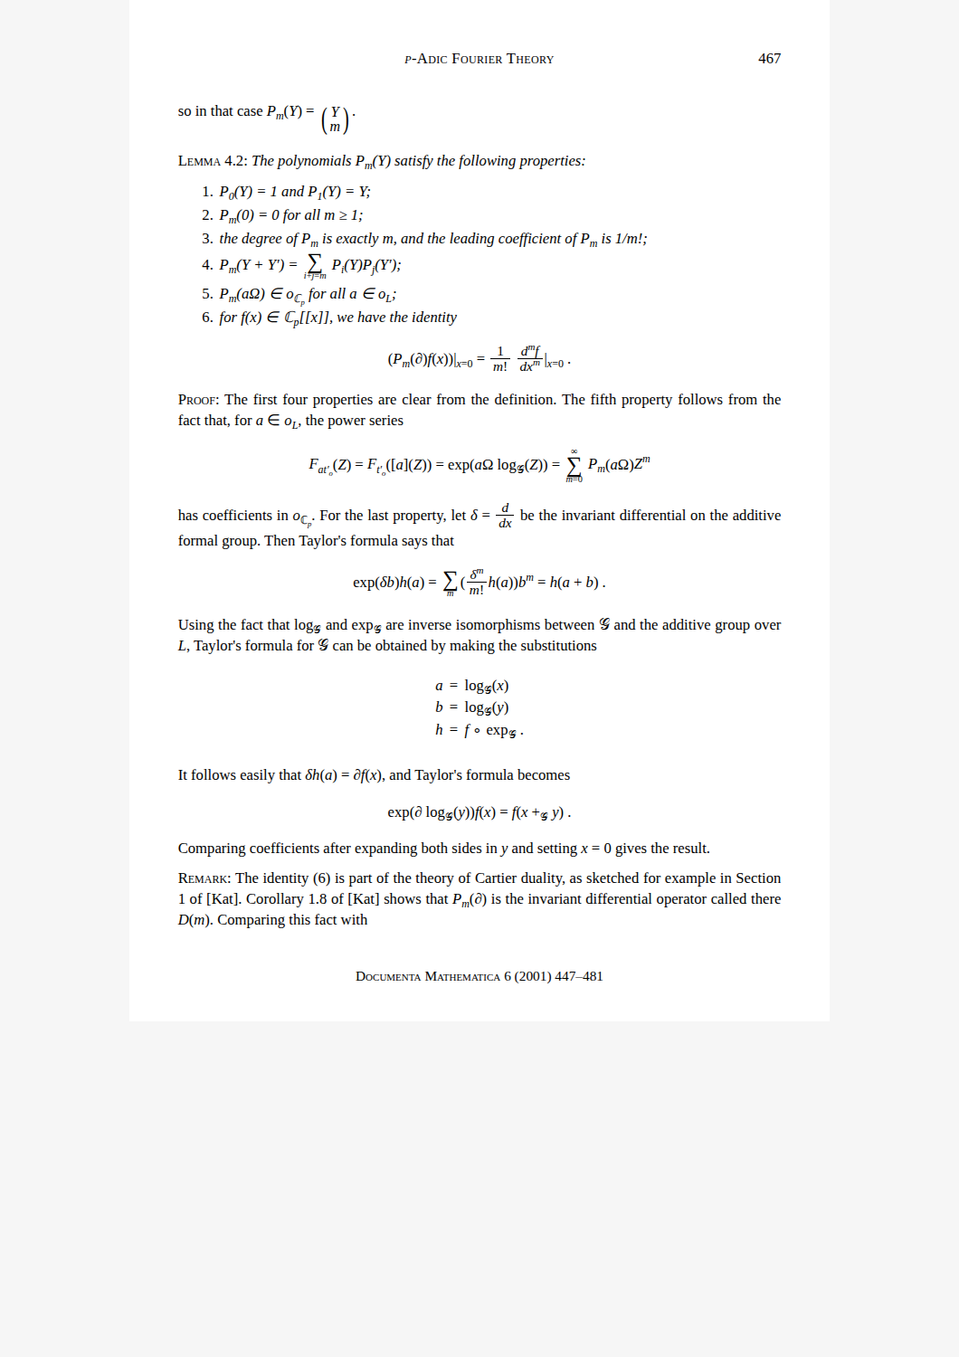p-Adic Fourier Theory 467
so in that case Pm(Y) = (Ym).
Lemma 4.2: The polynomials Pm(Y) satisfy the following properties:
P0(Y) = 1 and P1(Y) = Y;
Pm(0) = 0 for all m ≥ 1;
the degree of Pm is exactly m, and the leading coefficient of Pm is 1/m!;
Pm(Y + Y′) = ∑i+j=m Pi(Y)Pj(Y′);
Pm(a Ω) ∈ oℂp for all a ∈ oL;
for f(x) ∈ ℂp[[x]], we have the identity
(Pm(∂)f(x))|x=0 = 1 m! dmf dxm|x=0 .
Proof: The first four properties are clear from the definition. The fifth property follows from the fact that, for a ∈ oL, the power series
Fat′o(Z) = Ft′o([a](Z)) = exp(a Ω log𝒢(Z)) = ∞∑m=0 Pm(a Ω)Zm
has coefficients in oℂp. For the last property, let δ = ddx be the invariant differential on the additive formal group. Then Taylor's formula says that
exp(δb)h(a) = ∑m(δm m!h(a))bm = h(a + b) .
Using the fact that log𝒢 and exp𝒢 are inverse isomorphisms between 𝒢 and the additive group over L, Taylor's formula for 𝒢 can be obtained by making the substitutions
| a | = | log 𝒢 ( x ) |
| b | = | log 𝒢 ( y ) |
| h | = | f ∘ exp 𝒢 . |
It follows easily that δh(a) = ∂f(x), and Taylor's formula becomes
exp(∂ log𝒢(y))f(x) = f(x +𝒢 y) .
Comparing coefficients after expanding both sides in y and setting x = 0 gives the result.
Remark: The identity (6) is part of the theory of Cartier duality, as sketched for example in Section 1 of [Kat]. Corollary 1.8 of [Kat] shows that Pm(∂) is the invariant differential operator called there D(m). Comparing this fact with
Documenta Mathematica 6 (2001) 447–481